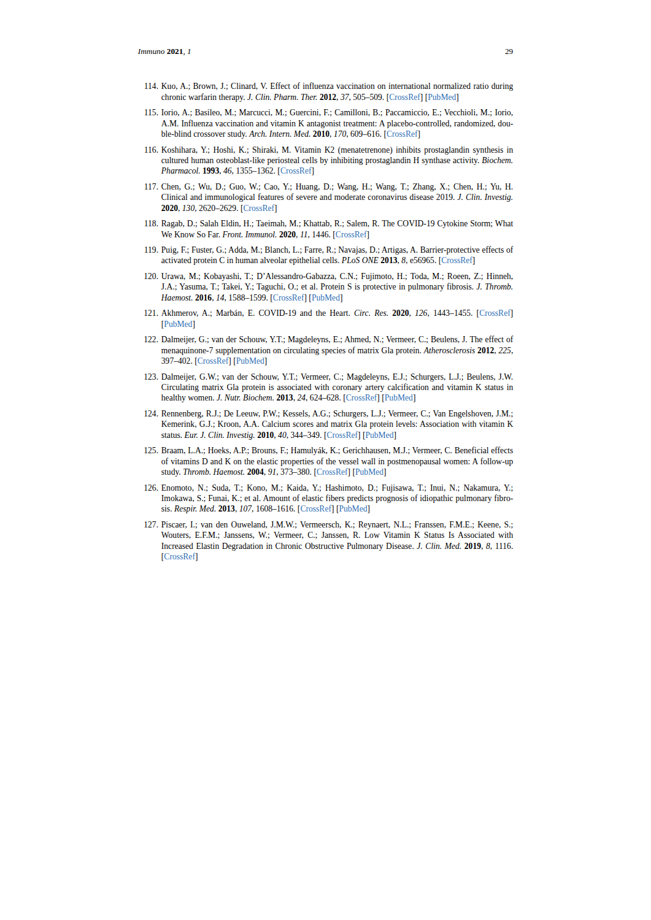Immuno 2021, 1
29
114. Kuo, A.; Brown, J.; Clinard, V. Effect of influenza vaccination on international normalized ratio during chronic warfarin therapy. J. Clin. Pharm. Ther. 2012, 37, 505–509. [CrossRef] [PubMed]
115. Iorio, A.; Basileo, M.; Marcucci, M.; Guercini, F.; Camilloni, B.; Paccamiccio, E.; Vecchioli, M.; Iorio, A.M. Influenza vaccination and vitamin K antagonist treatment: A placebo-controlled, randomized, double-blind crossover study. Arch. Intern. Med. 2010, 170, 609–616. [CrossRef]
116. Koshihara, Y.; Hoshi, K.; Shiraki, M. Vitamin K2 (menatetrenone) inhibits prostaglandin synthesis in cultured human osteoblast-like periosteal cells by inhibiting prostaglandin H synthase activity. Biochem. Pharmacol. 1993, 46, 1355–1362. [CrossRef]
117. Chen, G.; Wu, D.; Guo, W.; Cao, Y.; Huang, D.; Wang, H.; Wang, T.; Zhang, X.; Chen, H.; Yu, H. Clinical and immunological features of severe and moderate coronavirus disease 2019. J. Clin. Investig. 2020, 130, 2620–2629. [CrossRef]
118. Ragab, D.; Salah Eldin, H.; Taeimah, M.; Khattab, R.; Salem, R. The COVID-19 Cytokine Storm; What We Know So Far. Front. Immunol. 2020, 11, 1446. [CrossRef]
119. Puig, F.; Fuster, G.; Adda, M.; Blanch, L.; Farre, R.; Navajas, D.; Artigas, A. Barrier-protective effects of activated protein C in human alveolar epithelial cells. PLoS ONE 2013, 8, e56965. [CrossRef]
120. Urawa, M.; Kobayashi, T.; D’Alessandro-Gabazza, C.N.; Fujimoto, H.; Toda, M.; Roeen, Z.; Hinneh, J.A.; Yasuma, T.; Takei, Y.; Taguchi, O.; et al. Protein S is protective in pulmonary fibrosis. J. Thromb. Haemost. 2016, 14, 1588–1599. [CrossRef] [PubMed]
121. Akhmerov, A.; Marbán, E. COVID-19 and the Heart. Circ. Res. 2020, 126, 1443–1455. [CrossRef] [PubMed]
122. Dalmeijer, G.; van der Schouw, Y.T.; Magdeleyns, E.; Ahmed, N.; Vermeer, C.; Beulens, J. The effect of menaquinone-7 supplementation on circulating species of matrix Gla protein. Atherosclerosis 2012, 225, 397–402. [CrossRef] [PubMed]
123. Dalmeijer, G.W.; van der Schouw, Y.T.; Vermeer, C.; Magdeleyns, E.J.; Schurgers, L.J.; Beulens, J.W. Circulating matrix Gla protein is associated with coronary artery calcification and vitamin K status in healthy women. J. Nutr. Biochem. 2013, 24, 624–628. [CrossRef] [PubMed]
124. Rennenberg, R.J.; De Leeuw, P.W.; Kessels, A.G.; Schurgers, L.J.; Vermeer, C.; Van Engelshoven, J.M.; Kemerink, G.J.; Kroon, A.A. Calcium scores and matrix Gla protein levels: Association with vitamin K status. Eur. J. Clin. Investig. 2010, 40, 344–349. [CrossRef] [PubMed]
125. Braam, L.A.; Hoeks, A.P.; Brouns, F.; Hamulyák, K.; Gerichhausen, M.J.; Vermeer, C. Beneficial effects of vitamins D and K on the elastic properties of the vessel wall in postmenopausal women: A follow-up study. Thromb. Haemost. 2004, 91, 373–380. [CrossRef] [PubMed]
126. Enomoto, N.; Suda, T.; Kono, M.; Kaida, Y.; Hashimoto, D.; Fujisawa, T.; Inui, N.; Nakamura, Y.; Imokawa, S.; Funai, K.; et al. Amount of elastic fibers predicts prognosis of idiopathic pulmonary fibrosis. Respir. Med. 2013, 107, 1608–1616. [CrossRef] [PubMed]
127. Piscaer, I.; van den Ouweland, J.M.W.; Vermeersch, K.; Reynaert, N.L.; Franssen, F.M.E.; Keene, S.; Wouters, E.F.M.; Janssens, W.; Vermeer, C.; Janssen, R. Low Vitamin K Status Is Associated with Increased Elastin Degradation in Chronic Obstructive Pulmonary Disease. J. Clin. Med. 2019, 8, 1116. [CrossRef]